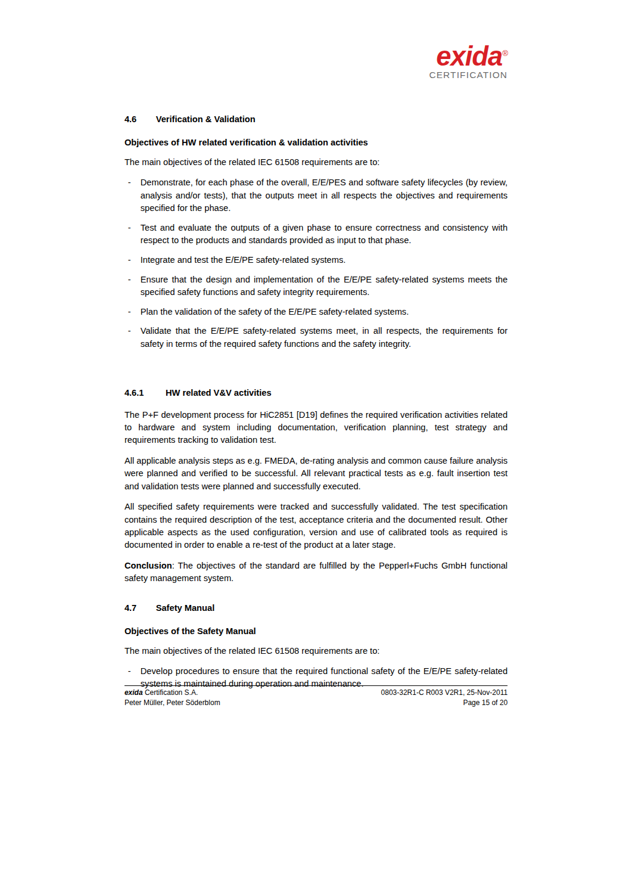exida®
CERTIFICATION
4.6 Verification & Validation
Objectives of HW related verification & validation activities
The main objectives of the related IEC 61508 requirements are to:
Demonstrate, for each phase of the overall, E/E/PES and software safety lifecycles (by review, analysis and/or tests), that the outputs meet in all respects the objectives and requirements specified for the phase.
Test and evaluate the outputs of a given phase to ensure correctness and consistency with respect to the products and standards provided as input to that phase.
Integrate and test the E/E/PE safety-related systems.
Ensure that the design and implementation of the E/E/PE safety-related systems meets the specified safety functions and safety integrity requirements.
Plan the validation of the safety of the E/E/PE safety-related systems.
Validate that the E/E/PE safety-related systems meet, in all respects, the requirements for safety in terms of the required safety functions and the safety integrity.
4.6.1 HW related V&V activities
The P+F development process for HiC2851 [D19] defines the required verification activities related to hardware and system including documentation, verification planning, test strategy and requirements tracking to validation test.
All applicable analysis steps as e.g. FMEDA, de-rating analysis and common cause failure analysis were planned and verified to be successful. All relevant practical tests as e.g. fault insertion test and validation tests were planned and successfully executed.
All specified safety requirements were tracked and successfully validated. The test specification contains the required description of the test, acceptance criteria and the documented result. Other applicable aspects as the used configuration, version and use of calibrated tools as required is documented in order to enable a re-test of the product at a later stage.
Conclusion: The objectives of the standard are fulfilled by the Pepperl+Fuchs GmbH functional safety management system.
4.7 Safety Manual
Objectives of the Safety Manual
The main objectives of the related IEC 61508 requirements are to:
Develop procedures to ensure that the required functional safety of the E/E/PE safety-related systems is maintained during operation and maintenance.
| exida Certification S.A. | 0803-32R1-C R003 V2R1, 25-Nov-2011 |
| Peter Müller, Peter Söderblom | Page 15 of 20 |